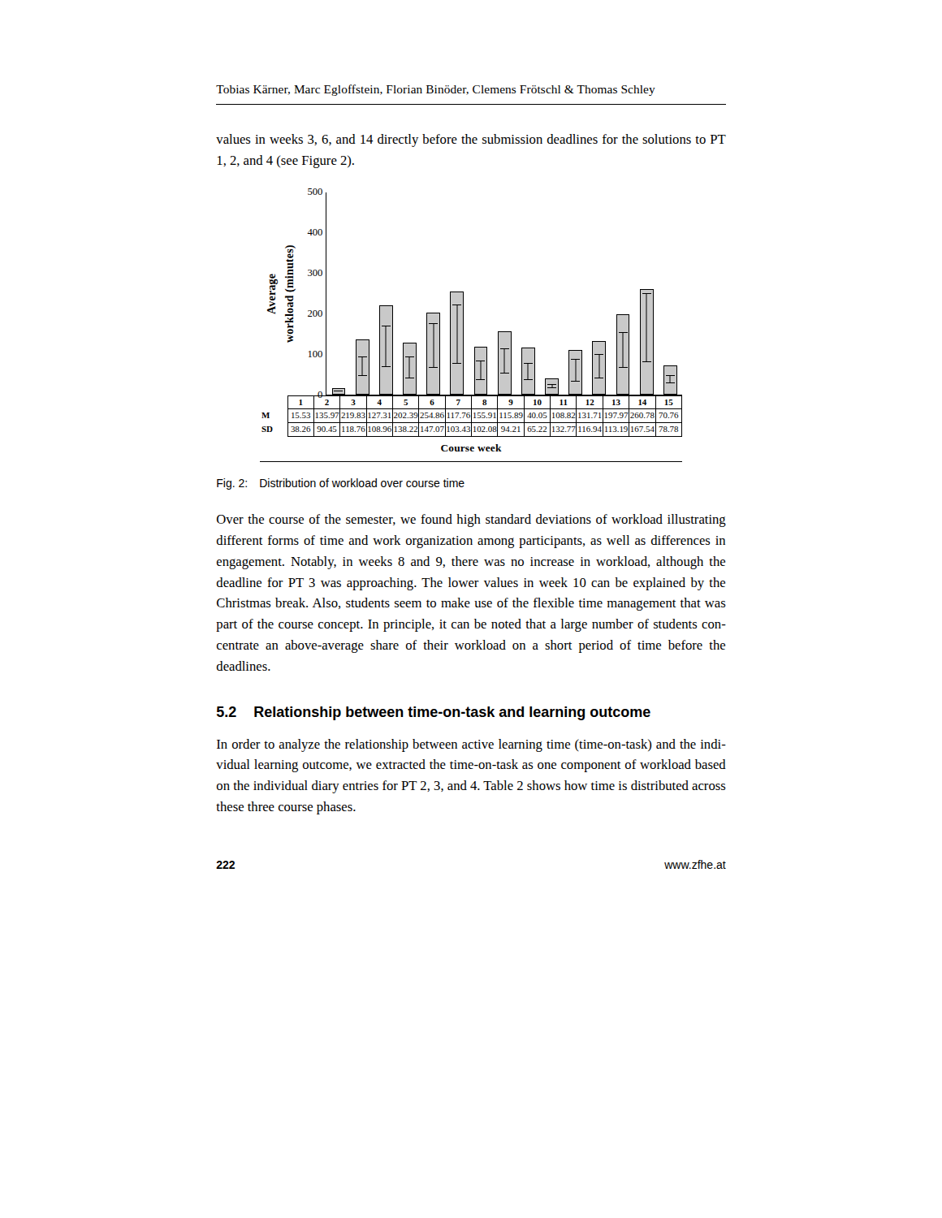Tobias Kärner, Marc Egloffstein, Florian Binöder, Clemens Frötschl & Thomas Schley
values in weeks 3, 6, and 14 directly before the submission deadlines for the solutions to PT 1, 2, and 4 (see Figure 2).
Average
workload (minutes)
500 400 300 200 100 0
| | 1 | 2 | 3 | 4 | 5 | 6 | 7 | 8 | 9 | 10 | 11 | 12 | 13 | 14 | 15 |
| M | 15.53 | 135.97 | 219.83 | 127.31 | 202.39 | 254.86 | 117.76 | 155.91 | 115.89 | 40.05 | 108.82 | 131.71 | 197.97 | 260.78 | 70.76 |
| SD | 38.26 | 90.45 | 118.76 | 108.96 | 138.22 | 147.07 | 103.43 | 102.08 | 94.21 | 65.22 | 132.77 | 116.94 | 113.19 | 167.54 | 78.78 |
Course week
Fig. 2: Distribution of workload over course time
Over the course of the semester, we found high standard deviations of workload illustrating different forms of time and work organization among participants, as well as differences in engagement. Notably, in weeks 8 and 9, there was no increase in workload, although the deadline for PT 3 was approaching. The lower values in week 10 can be explained by the Christmas break. Also, students seem to make use of the flexible time management that was part of the course concept. In principle, it can be noted that a large number of students concentrate an above-average share of their workload on a short period of time before the deadlines.
5.2 Relationship between time-on-task and learning outcome
In order to analyze the relationship between active learning time (time-on-task) and the individual learning outcome, we extracted the time-on-task as one component of workload based on the individual diary entries for PT 2, 3, and 4. Table 2 shows how time is distributed across these three course phases.
222
www.zfhe.at